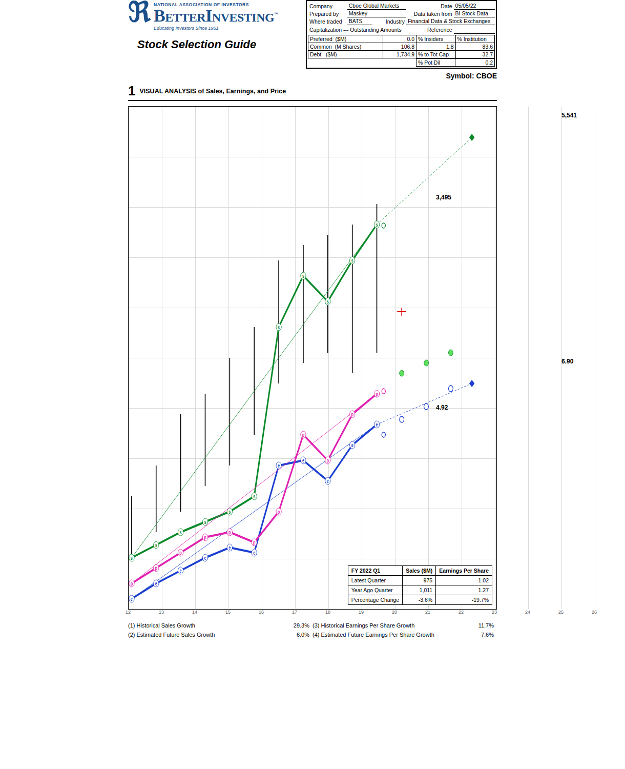ℜ
National Association of Investors
BETTERINVESTING™
Educating Investors Since 1951
Stock Selection Guide
| Company | Cboe Global Markets | Date | 05/05/22 |
| Prepared by | Maskey | Data taken from | BI Stock Data |
| Where traded | BATS | Industry | Financial Data & Stock Exchanges |
| Capitalization --- Outstanding Amounts | Reference | |
| Preferred ($M) | 0.0 | % Insiders | % Institution |
| Common (M Shares) | 106.8 | 1.8 | 83.6 |
| Debt ($M) | 1,734.9 | % to Tot Cap | 32.7 |
| | % Pot Dil | 0.2 |
Symbol: CBOE
1
VISUAL ANALYSIS of Sales, Earnings, and Price
s s s s s s s s s s s e e e e e e e e e e e p p p p p p p p p p p
5,541
3,495
6.90
4.92
| FY 2022 Q1 | Sales ($M) | Earnings Per Share |
| --- | --- | --- |
| Latest Quarter | 975 | 1.02 |
| Year Ago Quarter | 1,011 | 1.27 |
| Percentage Change | -3.6% | -19.7% |
12 13 14 15 16 17 18 19 20 21 22 23 24 25 26 27
| (1) Historical Sales Growth | 29.3% | (3) Historical Earnings Per Share Growth | 11.7% |
| (2) Estimated Future Sales Growth | 6.0% | (4) Estimated Future Earnings Per Share Growth | 7.6% |